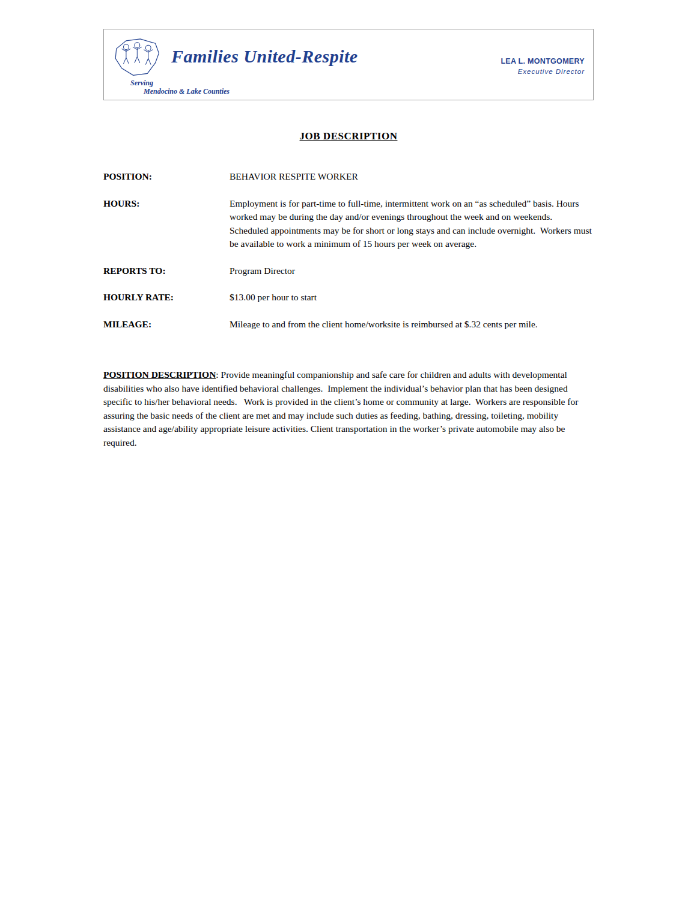Families United-Respite
Serving Mendocino & Lake Counties
LEA L. MONTGOMERY
Executive Director
JOB DESCRIPTION
| POSITION : | BEHAVIOR RESPITE WORKER |
| HOURS : | Employment is for part-time to full-time, intermittent work on an “as scheduled” basis. Hours worked may be during the day and/or evenings throughout the week and on weekends. Scheduled appointments may be for short or long stays and can include overnight. Workers must be available to work a minimum of 15 hours per week on average. |
| REPORTS TO : | Program Director |
| HOURLY RATE: | $13.00 per hour to start |
| MILEAGE: | Mileage to and from the client home/worksite is reimbursed at $.32 cents per mile. |
POSITION DESCRIPTION: Provide meaningful companionship and safe care for children and adults with developmental disabilities who also have identified behavioral challenges. Implement the individual’s behavior plan that has been designed specific to his/her behavioral needs. Work is provided in the client’s home or community at large. Workers are responsible for assuring the basic needs of the client are met and may include such duties as feeding, bathing, dressing, toileting, mobility assistance and age/ability appropriate leisure activities. Client transportation in the worker’s private automobile may also be required.